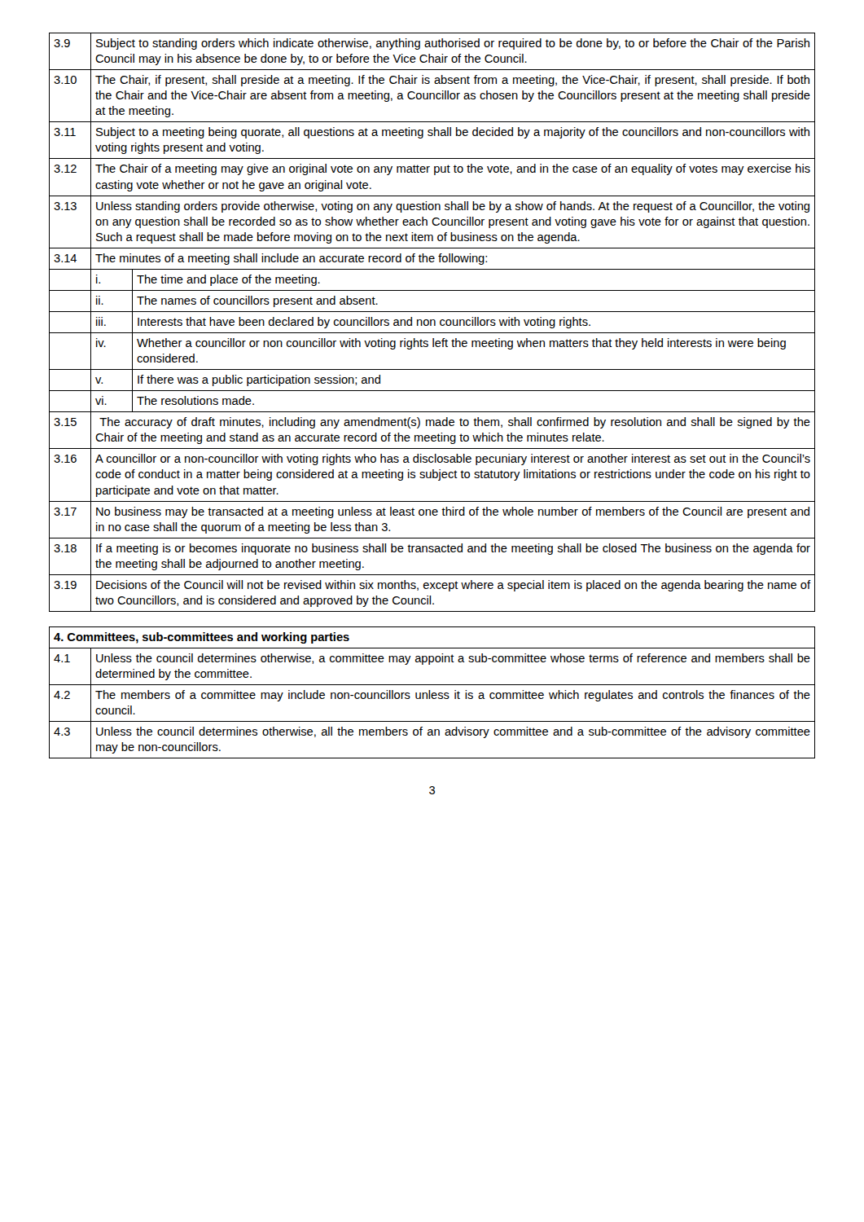| 3.9 | Subject to standing orders which indicate otherwise, anything authorised or required to be done by, to or before the Chair of the Parish Council may in his absence be done by, to or before the Vice Chair of the Council. |
| 3.10 | The Chair, if present, shall preside at a meeting. If the Chair is absent from a meeting, the Vice-Chair, if present, shall preside. If both the Chair and the Vice-Chair are absent from a meeting, a Councillor as chosen by the Councillors present at the meeting shall preside at the meeting. |
| 3.11 | Subject to a meeting being quorate, all questions at a meeting shall be decided by a majority of the councillors and non-councillors with voting rights present and voting. |
| 3.12 | The Chair of a meeting may give an original vote on any matter put to the vote, and in the case of an equality of votes may exercise his casting vote whether or not he gave an original vote. |
| 3.13 | Unless standing orders provide otherwise, voting on any question shall be by a show of hands. At the request of a Councillor, the voting on any question shall be recorded so as to show whether each Councillor present and voting gave his vote for or against that question. Such a request shall be made before moving on to the next item of business on the agenda. |
| 3.14 | The minutes of a meeting shall include an accurate record of the following: |
| | i. | The time and place of the meeting. |
| | ii. | The names of councillors present and absent. |
| | iii. | Interests that have been declared by councillors and non councillors with voting rights. |
| | iv. | Whether a councillor or non councillor with voting rights left the meeting when matters that they held interests in were being considered. |
| | v. | If there was a public participation session; and |
| | vi. | The resolutions made. |
| 3.15 | The accuracy of draft minutes, including any amendment(s) made to them, shall confirmed by resolution and shall be signed by the Chair of the meeting and stand as an accurate record of the meeting to which the minutes relate. |
| 3.16 | A councillor or a non-councillor with voting rights who has a disclosable pecuniary interest or another interest as set out in the Council’s code of conduct in a matter being considered at a meeting is subject to statutory limitations or restrictions under the code on his right to participate and vote on that matter. |
| 3.17 | No business may be transacted at a meeting unless at least one third of the whole number of members of the Council are present and in no case shall the quorum of a meeting be less than 3. |
| 3.18 | If a meeting is or becomes inquorate no business shall be transacted and the meeting shall be closed The business on the agenda for the meeting shall be adjourned to another meeting. |
| 3.19 | Decisions of the Council will not be revised within six months, except where a special item is placed on the agenda bearing the name of two Councillors, and is considered and approved by the Council. |
| 4. Committees, sub-committees and working parties |
| 4.1 | Unless the council determines otherwise, a committee may appoint a sub-committee whose terms of reference and members shall be determined by the committee. |
| 4.2 | The members of a committee may include non-councillors unless it is a committee which regulates and controls the finances of the council. |
| 4.3 | Unless the council determines otherwise, all the members of an advisory committee and a sub-committee of the advisory committee may be non-councillors. |
3